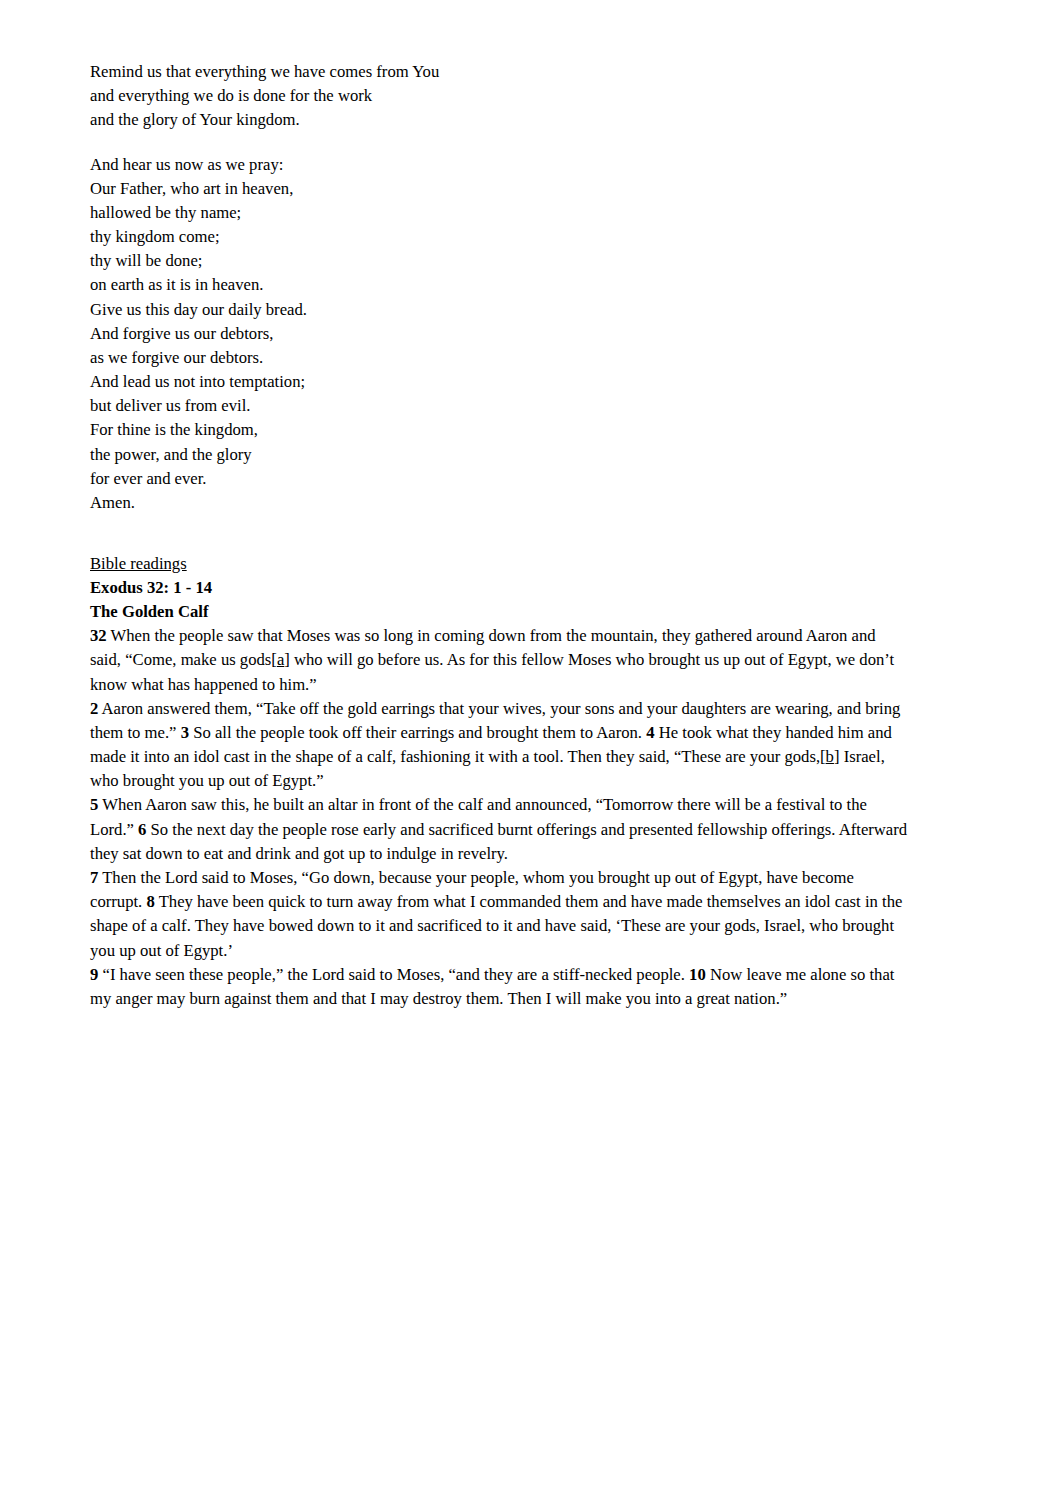Remind us that everything we have comes from You
and everything we do is done for the work
and the glory of Your kingdom.
And hear us now as we pray:
Our Father, who art in heaven,
hallowed be thy name;
thy kingdom come;
thy will be done;
on earth as it is in heaven.
Give us this day our daily bread.
And forgive us our debtors,
as we forgive our debtors.
And lead us not into temptation;
but deliver us from evil.
For thine is the kingdom,
the power, and the glory
for ever and ever.
Amen.
Bible readings
Exodus 32: 1 - 14
The Golden Calf
32 When the people saw that Moses was so long in coming down from the mountain, they gathered around Aaron and said, “Come, make us gods[a] who will go before us. As for this fellow Moses who brought us up out of Egypt, we don’t know what has happened to him.”
2 Aaron answered them, “Take off the gold earrings that your wives, your sons and your daughters are wearing, and bring them to me.” 3 So all the people took off their earrings and brought them to Aaron. 4 He took what they handed him and made it into an idol cast in the shape of a calf, fashioning it with a tool. Then they said, “These are your gods,[b] Israel, who brought you up out of Egypt.”
5 When Aaron saw this, he built an altar in front of the calf and announced, “Tomorrow there will be a festival to the Lord.” 6 So the next day the people rose early and sacrificed burnt offerings and presented fellowship offerings. Afterward they sat down to eat and drink and got up to indulge in revelry.
7 Then the Lord said to Moses, “Go down, because your people, whom you brought up out of Egypt, have become corrupt. 8 They have been quick to turn away from what I commanded them and have made themselves an idol cast in the shape of a calf. They have bowed down to it and sacrificed to it and have said, ‘These are your gods, Israel, who brought you up out of Egypt.’
9 “I have seen these people,” the Lord said to Moses, “and they are a stiff-necked people. 10 Now leave me alone so that my anger may burn against them and that I may destroy them. Then I will make you into a great nation.”